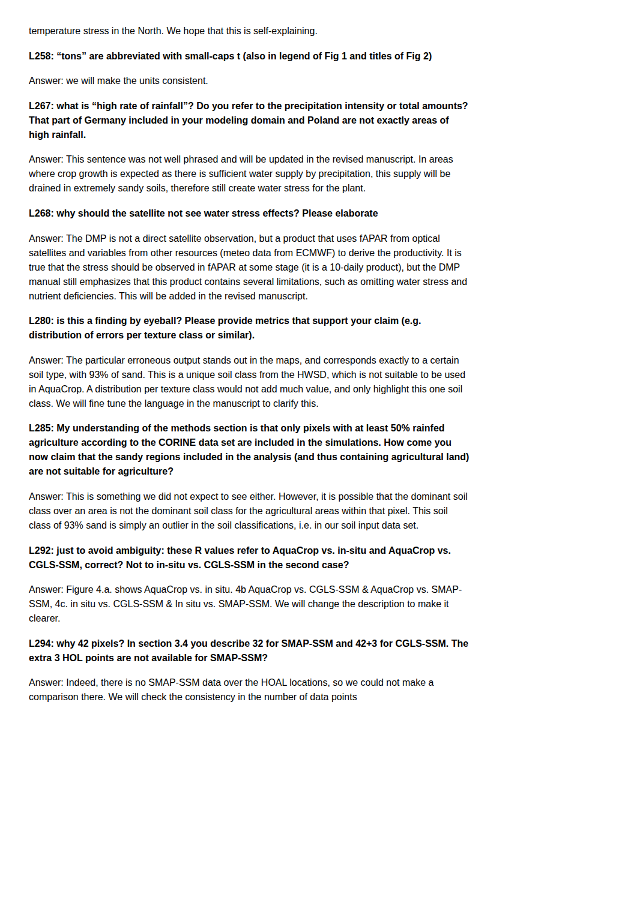temperature stress in the North. We hope that this is self-explaining.
L258: “tons” are abbreviated with small-caps t (also in legend of Fig 1 and titles of Fig 2)
Answer: we will make the units consistent.
L267: what is “high rate of rainfall”? Do you refer to the precipitation intensity or total amounts? That part of Germany included in your modeling domain and Poland are not exactly areas of high rainfall.
Answer: This sentence was not well phrased and will be updated in the revised manuscript. In areas where crop growth is expected as there is sufficient water supply by precipitation, this supply will be drained in extremely sandy soils, therefore still create water stress for the plant.
L268: why should the satellite not see water stress effects? Please elaborate
Answer: The DMP is not a direct satellite observation, but a product that uses fAPAR from optical satellites and variables from other resources (meteo data from ECMWF) to derive the productivity. It is true that the stress should be observed in fAPAR at some stage (it is a 10-daily product), but the DMP manual still emphasizes that this product contains several limitations, such as omitting water stress and nutrient deficiencies. This will be added in the revised manuscript.
L280: is this a finding by eyeball? Please provide metrics that support your claim (e.g. distribution of errors per texture class or similar).
Answer: The particular erroneous output stands out in the maps, and corresponds exactly to a certain soil type, with 93% of sand. This is a unique soil class from the HWSD, which is not suitable to be used in AquaCrop. A distribution per texture class would not add much value, and only highlight this one soil class. We will fine tune the language in the manuscript to clarify this.
L285: My understanding of the methods section is that only pixels with at least 50% rainfed agriculture according to the CORINE data set are included in the simulations. How come you now claim that the sandy regions included in the analysis (and thus containing agricultural land) are not suitable for agriculture?
Answer: This is something we did not expect to see either. However, it is possible that the dominant soil class over an area is not the dominant soil class for the agricultural areas within that pixel. This soil class of 93% sand is simply an outlier in the soil classifications, i.e. in our soil input data set.
L292: just to avoid ambiguity: these R values refer to AquaCrop vs. in-situ and AquaCrop vs. CGLS-SSM, correct? Not to in-situ vs. CGLS-SSM in the second case?
Answer: Figure 4.a. shows AquaCrop vs. in situ. 4b AquaCrop vs. CGLS-SSM & AquaCrop vs. SMAP-SSM, 4c. in situ vs. CGLS-SSM & In situ vs. SMAP-SSM. We will change the description to make it clearer.
L294: why 42 pixels? In section 3.4 you describe 32 for SMAP-SSM and 42+3 for CGLS-SSM. The extra 3 HOL points are not available for SMAP-SSM?
Answer: Indeed, there is no SMAP-SSM data over the HOAL locations, so we could not make a comparison there. We will check the consistency in the number of data points